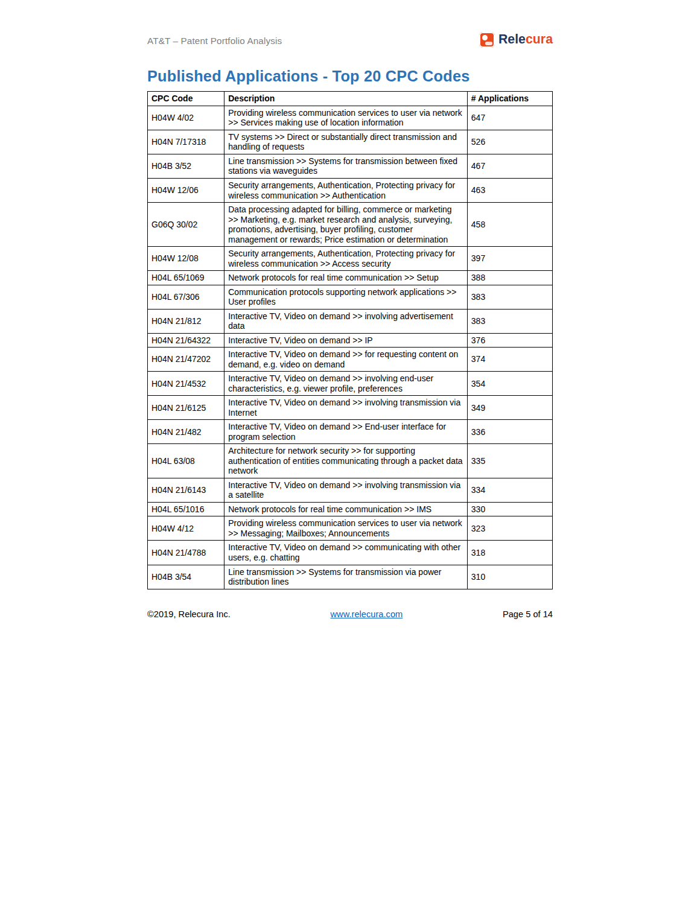AT&T – Patent Portfolio Analysis
Rele cura
Published Applications - Top 20 CPC Codes
| CPC Code | Description | # Applications |
| --- | --- | --- |
| H04W 4/02 | Providing wireless communication services to user via network >> Services making use of location information | 647 |
| H04N 7/17318 | TV systems >> Direct or substantially direct transmission and handling of requests | 526 |
| H04B 3/52 | Line transmission >> Systems for transmission between fixed stations via waveguides | 467 |
| H04W 12/06 | Security arrangements, Authentication, Protecting privacy for wireless communication >> Authentication | 463 |
| G06Q 30/02 | Data processing adapted for billing, commerce or marketing >> Marketing, e.g. market research and analysis, surveying, promotions, advertising, buyer profiling, customer management or rewards; Price estimation or determination | 458 |
| H04W 12/08 | Security arrangements, Authentication, Protecting privacy for wireless communication >> Access security | 397 |
| H04L 65/1069 | Network protocols for real time communication >> Setup | 388 |
| H04L 67/306 | Communication protocols supporting network applications >> User profiles | 383 |
| H04N 21/812 | Interactive TV, Video on demand >> involving advertisement data | 383 |
| H04N 21/64322 | Interactive TV, Video on demand >> IP | 376 |
| H04N 21/47202 | Interactive TV, Video on demand >> for requesting content on demand, e.g. video on demand | 374 |
| H04N 21/4532 | Interactive TV, Video on demand >> involving end-user characteristics, e.g. viewer profile, preferences | 354 |
| H04N 21/6125 | Interactive TV, Video on demand >> involving transmission via Internet | 349 |
| H04N 21/482 | Interactive TV, Video on demand >> End-user interface for program selection | 336 |
| H04L 63/08 | Architecture for network security >> for supporting authentication of entities communicating through a packet data network | 335 |
| H04N 21/6143 | Interactive TV, Video on demand >> involving transmission via a satellite | 334 |
| H04L 65/1016 | Network protocols for real time communication >> IMS | 330 |
| H04W 4/12 | Providing wireless communication services to user via network >> Messaging; Mailboxes; Announcements | 323 |
| H04N 21/4788 | Interactive TV, Video on demand >> communicating with other users, e.g. chatting | 318 |
| H04B 3/54 | Line transmission >> Systems for transmission via power distribution lines | 310 |
©2019, Relecura Inc.
www.relecura.com
Page 5 of 14